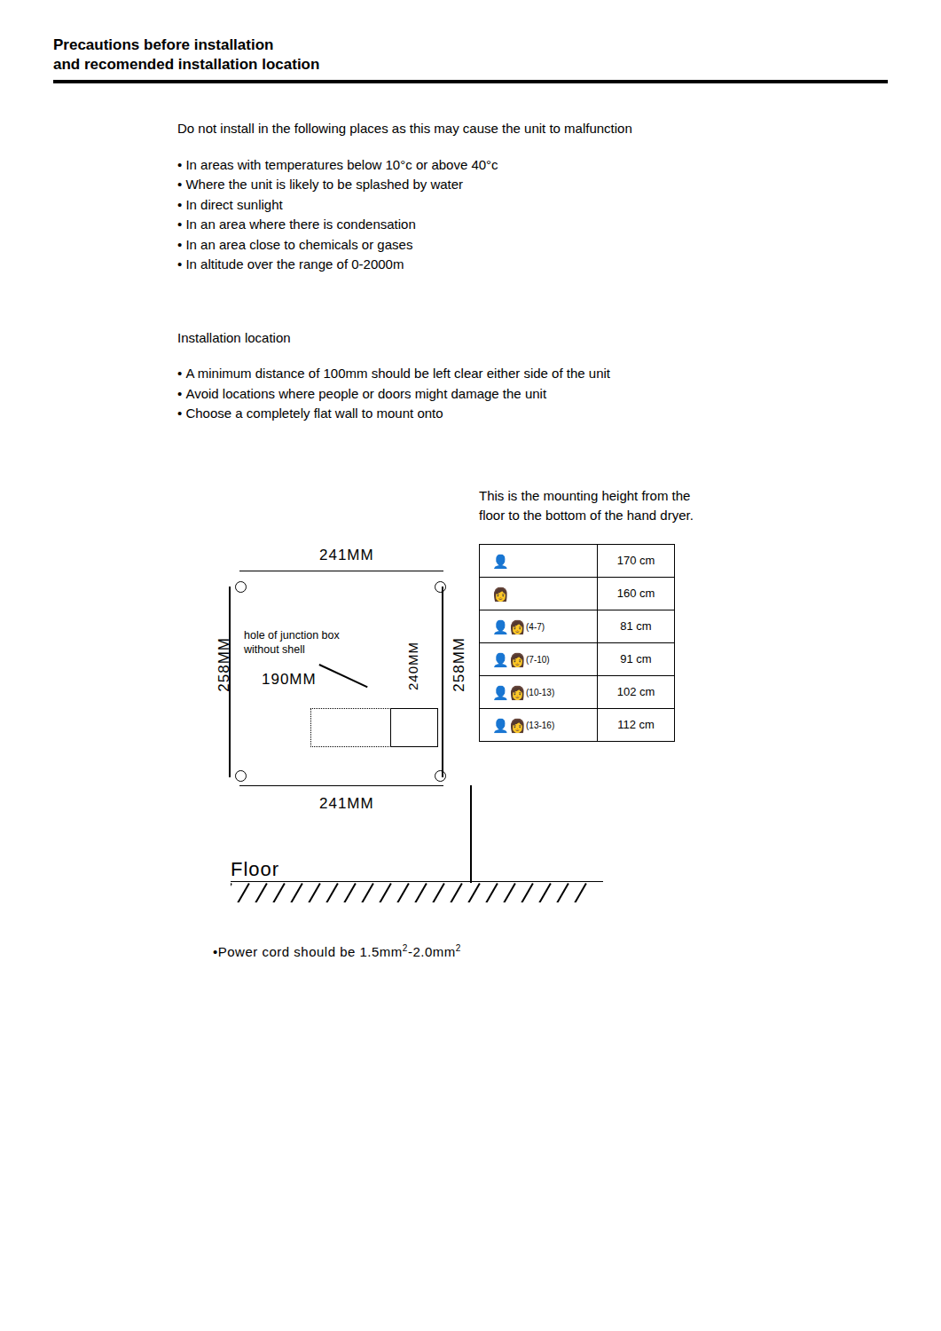Precautions before installation
and recomended installation location
Do not install in the following places as this may cause the unit to malfunction
In areas with temperatures below 10°c or above 40°c
Where the unit is likely to be splashed by water
In direct sunlight
In an area where there is condensation
In an area close to chemicals or gases
In altitude over the range of 0-2000m
Installation location
A minimum distance of 100mm should be left clear either side of the unit
Avoid locations where people or doors might damage the unit
Choose a completely flat wall to mount onto
This is the mounting height from the
floor to the bottom of the hand dryer.
241MM
258MM
240MM
258MM
hole of junction box
without shell
190MM
241MM
Floor
| 👤 | 170 cm |
| 👩 | 160 cm |
| 👤👩 (4-7) | 81 cm |
| 👤👩 (7-10) | 91 cm |
| 👤👩 (10-13) | 102 cm |
| 👤👩 (13-16) | 112 cm |
•Power cord should be 1.5mm2-2.0mm2